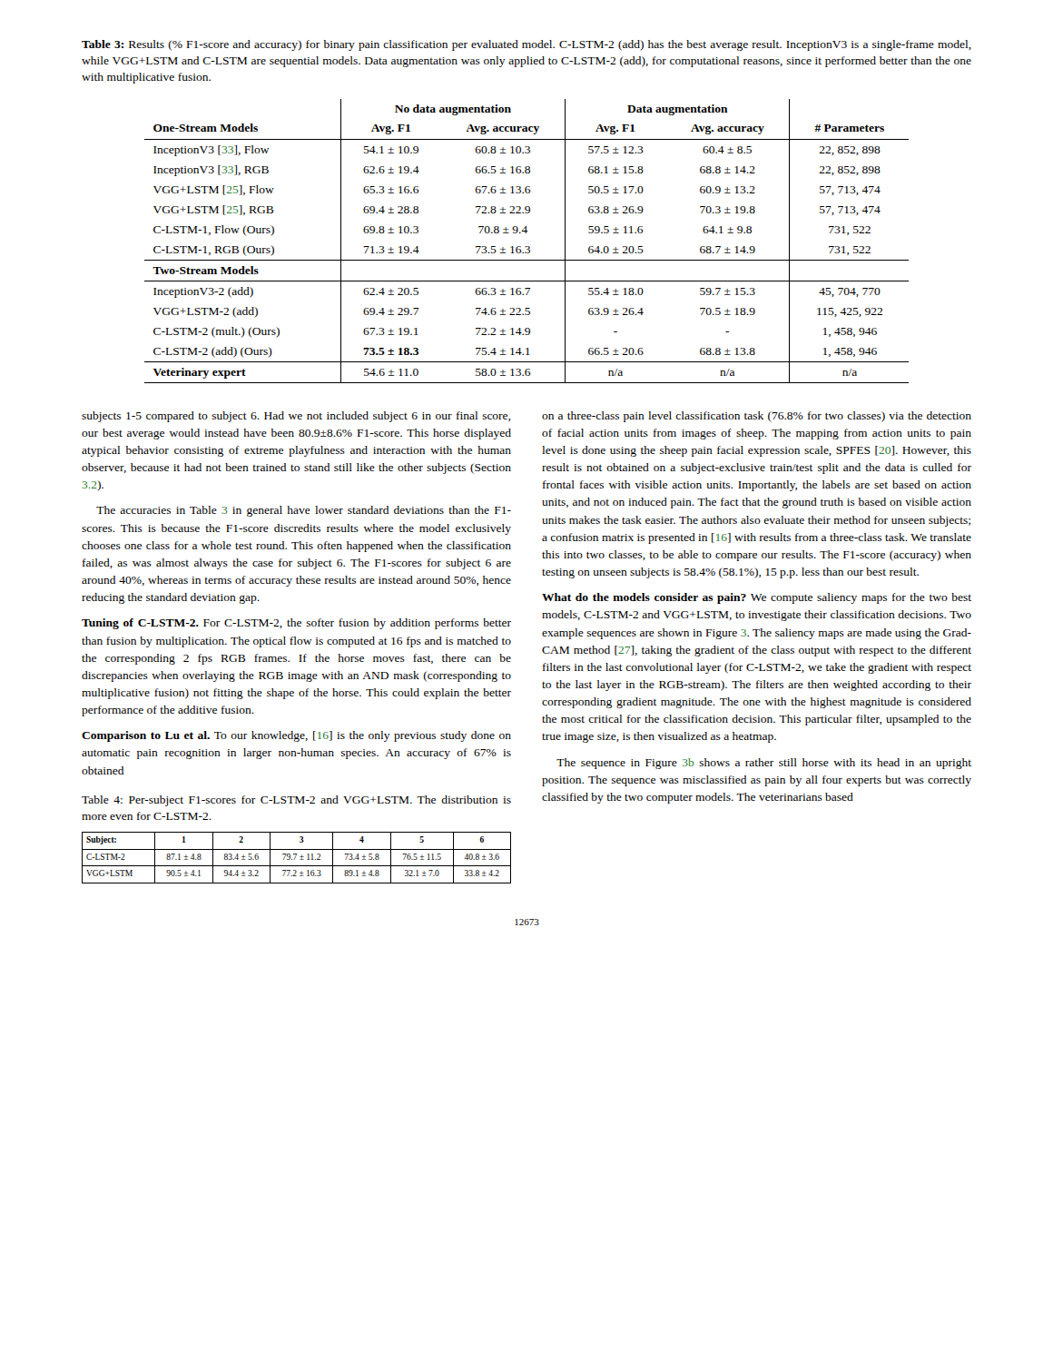Table 3: Results (% F1-score and accuracy) for binary pain classification per evaluated model. C-LSTM-2 (add) has the best average result. InceptionV3 is a single-frame model, while VGG+LSTM and C-LSTM are sequential models. Data augmentation was only applied to C-LSTM-2 (add), for computational reasons, since it performed better than the one with multiplicative fusion.
| | No data augmentation | Data augmentation | |
| --- | --- | --- | --- |
| One-Stream Models | Avg. F1 | Avg. accuracy | Avg. F1 | Avg. accuracy | # Parameters |
| InceptionV3 [ 33 ], Flow | 54.1 ± 10.9 | 60.8 ± 10.3 | 57.5 ± 12.3 | 60.4 ± 8.5 | 22, 852, 898 |
| InceptionV3 [ 33 ], RGB | 62.6 ± 19.4 | 66.5 ± 16.8 | 68.1 ± 15.8 | 68.8 ± 14.2 | 22, 852, 898 |
| VGG+LSTM [ 25 ], Flow | 65.3 ± 16.6 | 67.6 ± 13.6 | 50.5 ± 17.0 | 60.9 ± 13.2 | 57, 713, 474 |
| VGG+LSTM [ 25 ], RGB | 69.4 ± 28.8 | 72.8 ± 22.9 | 63.8 ± 26.9 | 70.3 ± 19.8 | 57, 713, 474 |
| C-LSTM-1, Flow (Ours) | 69.8 ± 10.3 | 70.8 ± 9.4 | 59.5 ± 11.6 | 64.1 ± 9.8 | 731, 522 |
| C-LSTM-1, RGB (Ours) | 71.3 ± 19.4 | 73.5 ± 16.3 | 64.0 ± 20.5 | 68.7 ± 14.9 | 731, 522 |
| Two-Stream Models | | | | | |
| InceptionV3-2 (add) | 62.4 ± 20.5 | 66.3 ± 16.7 | 55.4 ± 18.0 | 59.7 ± 15.3 | 45, 704, 770 |
| VGG+LSTM-2 (add) | 69.4 ± 29.7 | 74.6 ± 22.5 | 63.9 ± 26.4 | 70.5 ± 18.9 | 115, 425, 922 |
| C-LSTM-2 (mult.) (Ours) | 67.3 ± 19.1 | 72.2 ± 14.9 | - | - | 1, 458, 946 |
| C-LSTM-2 (add) (Ours) | 73.5 ± 18.3 | 75.4 ± 14.1 | 66.5 ± 20.6 | 68.8 ± 13.8 | 1, 458, 946 |
| Veterinary expert | 54.6 ± 11.0 | 58.0 ± 13.6 | n/a | n/a | n/a |
subjects 1-5 compared to subject 6. Had we not included subject 6 in our final score, our best average would instead have been 80.9±8.6% F1-score. This horse displayed atypical behavior consisting of extreme playfulness and interaction with the human observer, because it had not been trained to stand still like the other subjects (Section 3.2).
The accuracies in Table 3 in general have lower standard deviations than the F1-scores. This is because the F1-score discredits results where the model exclusively chooses one class for a whole test round. This often happened when the classification failed, as was almost always the case for subject 6. The F1-scores for subject 6 are around 40%, whereas in terms of accuracy these results are instead around 50%, hence reducing the standard deviation gap.
Tuning of C-LSTM-2. For C-LSTM-2, the softer fusion by addition performs better than fusion by multiplication. The optical flow is computed at 16 fps and is matched to the corresponding 2 fps RGB frames. If the horse moves fast, there can be discrepancies when overlaying the RGB image with an AND mask (corresponding to multiplicative fusion) not fitting the shape of the horse. This could explain the better performance of the additive fusion.
Comparison to Lu et al. To our knowledge, [16] is the only previous study done on automatic pain recognition in larger non-human species. An accuracy of 67% is obtained
Table 4: Per-subject F1-scores for C-LSTM-2 and VGG+LSTM. The distribution is more even for C-LSTM-2.
| Subject: | 1 | 2 | 3 | 4 | 5 | 6 |
| --- | --- | --- | --- | --- | --- | --- |
| C-LSTM-2 | 87.1 ± 4.8 | 83.4 ± 5.6 | 79.7 ± 11.2 | 73.4 ± 5.8 | 76.5 ± 11.5 | 40.8 ± 3.6 |
| VGG+LSTM | 90.5 ± 4.1 | 94.4 ± 3.2 | 77.2 ± 16.3 | 89.1 ± 4.8 | 32.1 ± 7.0 | 33.8 ± 4.2 |
on a three-class pain level classification task (76.8% for two classes) via the detection of facial action units from images of sheep. The mapping from action units to pain level is done using the sheep pain facial expression scale, SPFES [20]. However, this result is not obtained on a subject-exclusive train/test split and the data is culled for frontal faces with visible action units. Importantly, the labels are set based on action units, and not on induced pain. The fact that the ground truth is based on visible action units makes the task easier. The authors also evaluate their method for unseen subjects; a confusion matrix is presented in [16] with results from a three-class task. We translate this into two classes, to be able to compare our results. The F1-score (accuracy) when testing on unseen subjects is 58.4% (58.1%), 15 p.p. less than our best result.
What do the models consider as pain? We compute saliency maps for the two best models, C-LSTM-2 and VGG+LSTM, to investigate their classification decisions. Two example sequences are shown in Figure 3. The saliency maps are made using the Grad-CAM method [27], taking the gradient of the class output with respect to the different filters in the last convolutional layer (for C-LSTM-2, we take the gradient with respect to the last layer in the RGB-stream). The filters are then weighted according to their corresponding gradient magnitude. The one with the highest magnitude is considered the most critical for the classification decision. This particular filter, upsampled to the true image size, is then visualized as a heatmap.
The sequence in Figure 3b shows a rather still horse with its head in an upright position. The sequence was misclassified as pain by all four experts but was correctly classified by the two computer models. The veterinarians based
12673